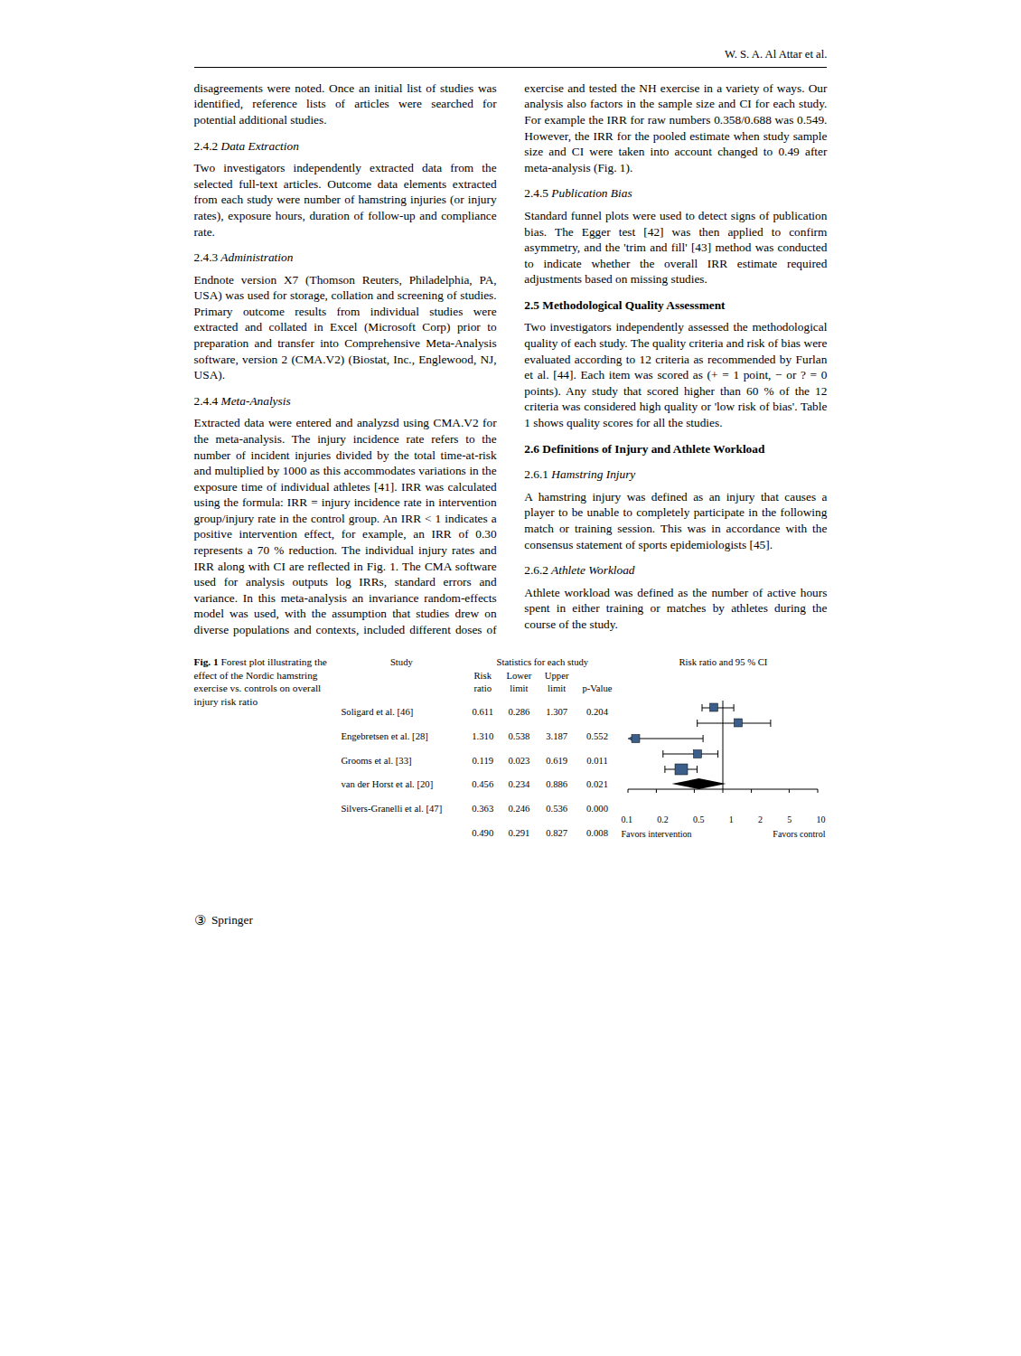W. S. A. Al Attar et al.
disagreements were noted. Once an initial list of studies was identified, reference lists of articles were searched for potential additional studies.
2.4.2 Data Extraction
Two investigators independently extracted data from the selected full-text articles. Outcome data elements extracted from each study were number of hamstring injuries (or injury rates), exposure hours, duration of follow-up and compliance rate.
2.4.3 Administration
Endnote version X7 (Thomson Reuters, Philadelphia, PA, USA) was used for storage, collation and screening of studies. Primary outcome results from individual studies were extracted and collated in Excel (Microsoft Corp) prior to preparation and transfer into Comprehensive Meta-Analysis software, version 2 (CMA.V2) (Biostat, Inc., Englewood, NJ, USA).
2.4.4 Meta-Analysis
Extracted data were entered and analyzsd using CMA.V2 for the meta-analysis. The injury incidence rate refers to the number of incident injuries divided by the total time-at-risk and multiplied by 1000 as this accommodates variations in the exposure time of individual athletes [41]. IRR was calculated using the formula: IRR = injury incidence rate in intervention group/injury rate in the control group. An IRR < 1 indicates a positive intervention effect, for example, an IRR of 0.30 represents a 70 % reduction. The individual injury rates and IRR along with CI are reflected in Fig. 1. The CMA software used for analysis outputs log IRRs, standard errors and variance. In this meta-analysis an invariance random-effects model was used, with the assumption that studies drew on diverse populations and contexts, included different doses of exercise and tested the NH exercise in a variety of ways. Our analysis also factors in the sample size and CI for each study. For example the IRR for raw numbers 0.358/0.688 was 0.549. However, the IRR for the pooled estimate when study sample size and CI were taken into account changed to 0.49 after meta-analysis (Fig. 1).
2.4.5 Publication Bias
Standard funnel plots were used to detect signs of publication bias. The Egger test [42] was then applied to confirm asymmetry, and the 'trim and fill' [43] method was conducted to indicate whether the overall IRR estimate required adjustments based on missing studies.
2.5 Methodological Quality Assessment
Two investigators independently assessed the methodological quality of each study. The quality criteria and risk of bias were evaluated according to 12 criteria as recommended by Furlan et al. [44]. Each item was scored as (+ = 1 point, − or ? = 0 points). Any study that scored higher than 60 % of the 12 criteria was considered high quality or 'low risk of bias'. Table 1 shows quality scores for all the studies.
2.6 Definitions of Injury and Athlete Workload
2.6.1 Hamstring Injury
A hamstring injury was defined as an injury that causes a player to be unable to completely participate in the following match or training session. This was in accordance with the consensus statement of sports epidemiologists [45].
2.6.2 Athlete Workload
Athlete workload was defined as the number of active hours spent in either training or matches by athletes during the course of the study.
Fig. 1 Forest plot illustrating the effect of the Nordic hamstring exercise vs. controls on overall injury risk ratio
| Study | Statistics for each study | Risk ratio and 95 % CI |
| --- | --- | --- |
| | Risk ratio | Lower limit | Upper limit | p-Value | |
| Soligard et al. [46] | 0.611 | 0.286 | 1.307 | 0.204 | 0.1 0.2 0.5 1 2 5 10 Favors intervention Favors control |
| Engebretsen et al. [28] | 1.310 | 0.538 | 3.187 | 0.552 |
| Grooms et al. [33] | 0.119 | 0.023 | 0.619 | 0.011 |
| van der Horst et al. [20] | 0.456 | 0.234 | 0.886 | 0.021 |
| Silvers-Granelli et al. [47] | 0.363 | 0.246 | 0.536 | 0.000 |
| | 0.490 | 0.291 | 0.827 | 0.008 |
③ Springer